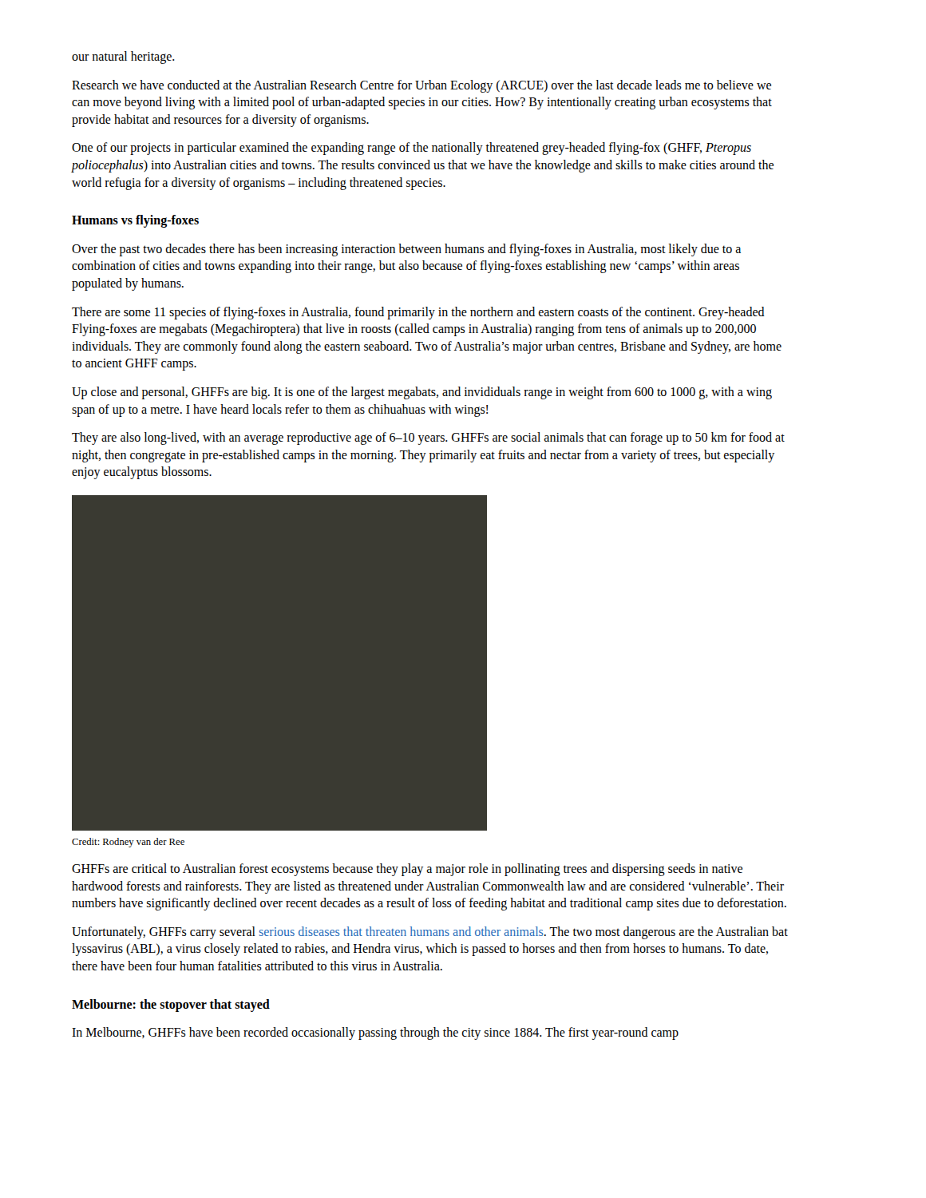our natural heritage.
Research we have conducted at the Australian Research Centre for Urban Ecology (ARCUE) over the last decade leads me to believe we can move beyond living with a limited pool of urban-adapted species in our cities. How? By intentionally creating urban ecosystems that provide habitat and resources for a diversity of organisms.
One of our projects in particular examined the expanding range of the nationally threatened grey-headed flying-fox (GHFF, Pteropus poliocephalus) into Australian cities and towns. The results convinced us that we have the knowledge and skills to make cities around the world refugia for a diversity of organisms – including threatened species.
Humans vs flying-foxes
Over the past two decades there has been increasing interaction between humans and flying-foxes in Australia, most likely due to a combination of cities and towns expanding into their range, but also because of flying-foxes establishing new ‘camps’ within areas populated by humans.
There are some 11 species of flying-foxes in Australia, found primarily in the northern and eastern coasts of the continent. Grey-headed Flying-foxes are megabats (Megachiroptera) that live in roosts (called camps in Australia) ranging from tens of animals up to 200,000 individuals. They are commonly found along the eastern seaboard. Two of Australia’s major urban centres, Brisbane and Sydney, are home to ancient GHFF camps.
Up close and personal, GHFFs are big. It is one of the largest megabats, and invididuals range in weight from 600 to 1000 g, with a wing span of up to a metre. I have heard locals refer to them as chihuahuas with wings!
They are also long-lived, with an average reproductive age of 6–10 years. GHFFs are social animals that can forage up to 50 km for food at night, then congregate in pre-established camps in the morning. They primarily eat fruits and nectar from a variety of trees, but especially enjoy eucalyptus blossoms.
Credit: Rodney van der Ree
GHFFs are critical to Australian forest ecosystems because they play a major role in pollinating trees and dispersing seeds in native hardwood forests and rainforests. They are listed as threatened under Australian Commonwealth law and are considered ‘vulnerable’. Their numbers have significantly declined over recent decades as a result of loss of feeding habitat and traditional camp sites due to deforestation.
Unfortunately, GHFFs carry several serious diseases that threaten humans and other animals. The two most dangerous are the Australian bat lyssavirus (ABL), a virus closely related to rabies, and Hendra virus, which is passed to horses and then from horses to humans. To date, there have been four human fatalities attributed to this virus in Australia.
Melbourne: the stopover that stayed
In Melbourne, GHFFs have been recorded occasionally passing through the city since 1884. The first year-round camp